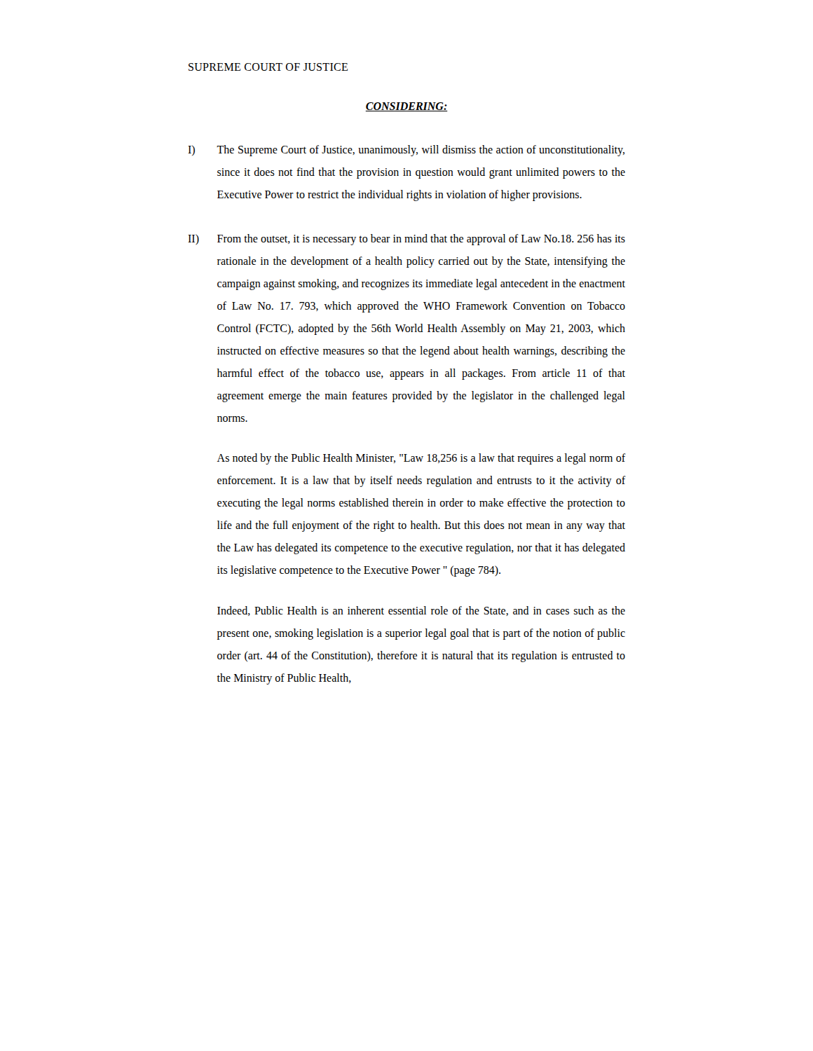SUPREME COURT OF JUSTICE
CONSIDERING:
I)
The Supreme Court of Justice, unanimously, will dismiss the action of unconstitutionality, since it does not find that the provision in question would grant unlimited powers to the Executive Power to restrict the individual rights in violation of higher provisions.
II)
From the outset, it is necessary to bear in mind that the approval of Law No.18. 256 has its rationale in the development of a health policy carried out by the State, intensifying the campaign against smoking, and recognizes its immediate legal antecedent in the enactment of Law No. 17. 793, which approved the WHO Framework Convention on Tobacco Control (FCTC), adopted by the 56th World Health Assembly on May 21, 2003, which instructed on effective measures so that the legend about health warnings, describing the harmful effect of the tobacco use, appears in all packages. From article 11 of that agreement emerge the main features provided by the legislator in the challenged legal norms.
As noted by the Public Health Minister, "Law 18,256 is a law that requires a legal norm of enforcement. It is a law that by itself needs regulation and entrusts to it the activity of executing the legal norms established therein in order to make effective the protection to life and the full enjoyment of the right to health. But this does not mean in any way that the Law has delegated its competence to the executive regulation, nor that it has delegated its legislative competence to the Executive Power " (page 784).
Indeed, Public Health is an inherent essential role of the State, and in cases such as the present one, smoking legislation is a superior legal goal that is part of the notion of public order (art. 44 of the Constitution), therefore it is natural that its regulation is entrusted to the Ministry of Public Health,